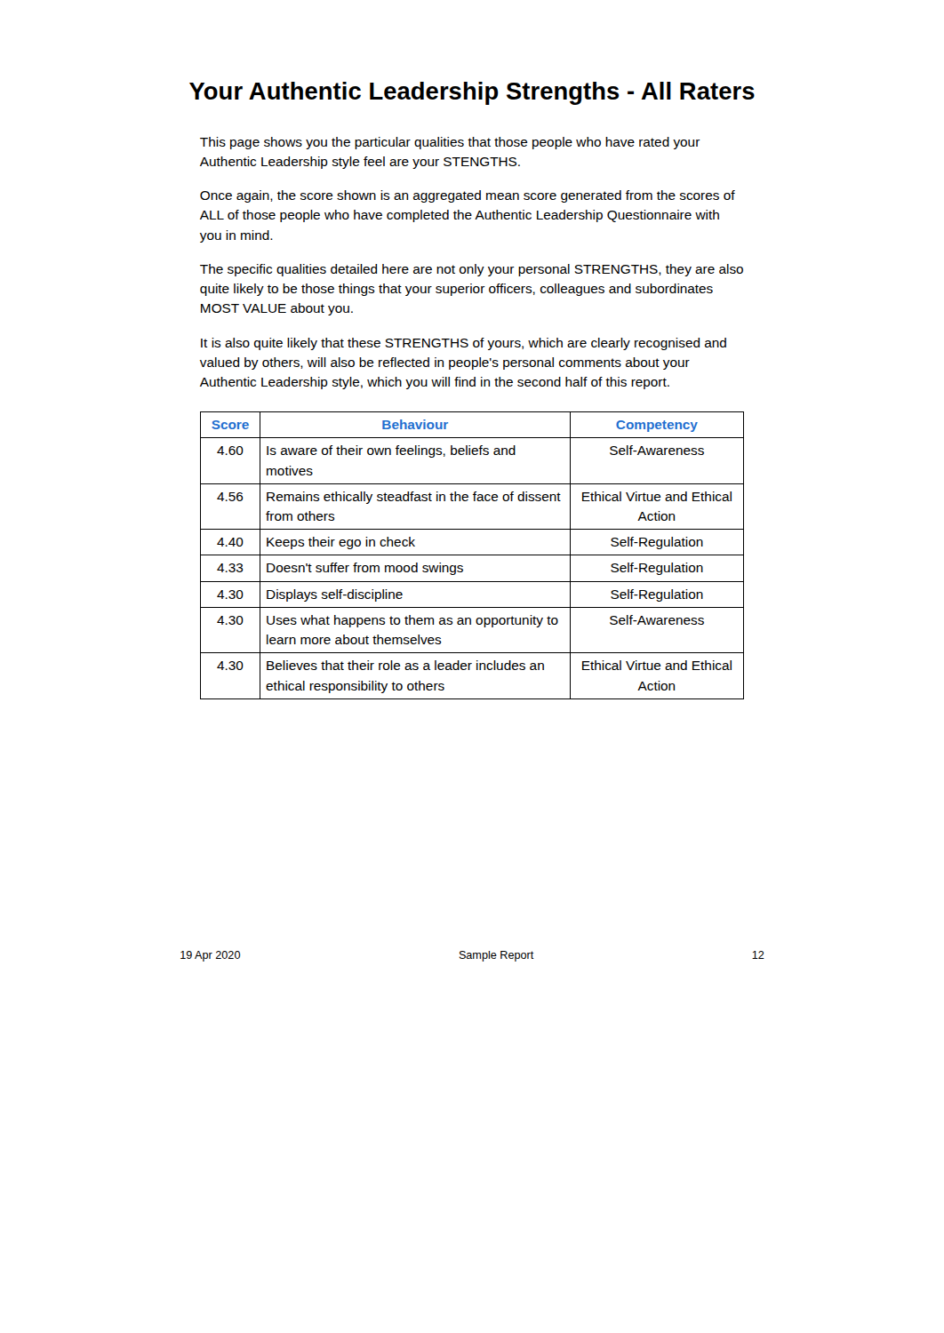Your Authentic Leadership Strengths - All Raters
This page shows you the particular qualities that those people who have rated your Authentic Leadership style feel are your STENGTHS.
Once again, the score shown is an aggregated mean score generated from the scores of ALL of those people who have completed the Authentic Leadership Questionnaire with you in mind.
The specific qualities detailed here are not only your personal STRENGTHS, they are also quite likely to be those things that your superior officers, colleagues and subordinates MOST VALUE about you.
It is also quite likely that these STRENGTHS of yours, which are clearly recognised and valued by others, will also be reflected in people's personal comments about your Authentic Leadership style, which you will find in the second half of this report.
| Score | Behaviour | Competency |
| --- | --- | --- |
| 4.60 | Is aware of their own feelings, beliefs and motives | Self-Awareness |
| 4.56 | Remains ethically steadfast in the face of dissent from others | Ethical Virtue and Ethical Action |
| 4.40 | Keeps their ego in check | Self-Regulation |
| 4.33 | Doesn't suffer from mood swings | Self-Regulation |
| 4.30 | Displays self-discipline | Self-Regulation |
| 4.30 | Uses what happens to them as an opportunity to learn more about themselves | Self-Awareness |
| 4.30 | Believes that their role as a leader includes an ethical responsibility to others | Ethical Virtue and Ethical Action |
19 Apr 2020 12
Sample Report